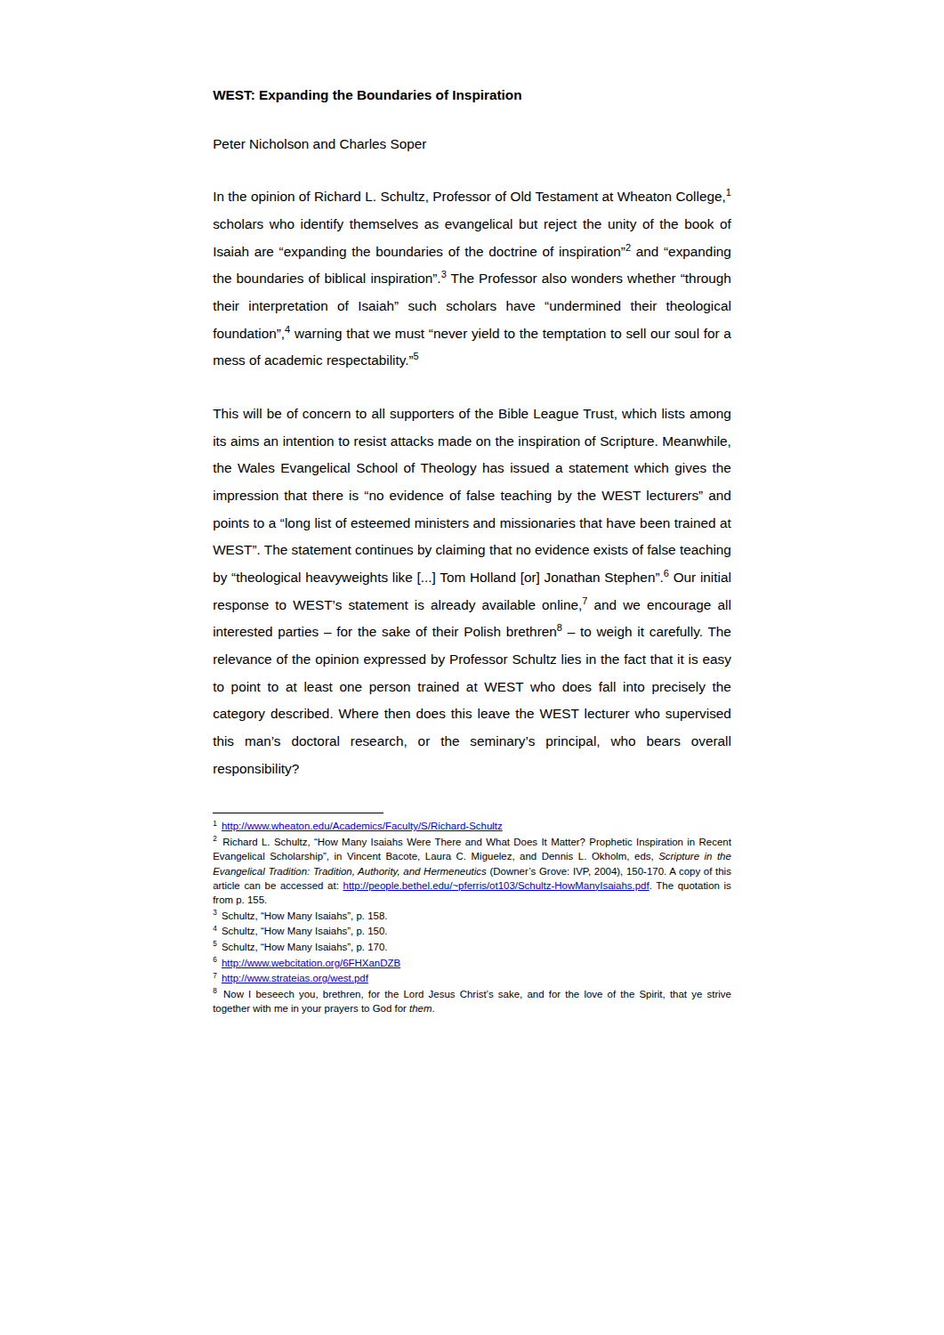WEST: Expanding the Boundaries of Inspiration
Peter Nicholson and Charles Soper
In the opinion of Richard L. Schultz, Professor of Old Testament at Wheaton College,1 scholars who identify themselves as evangelical but reject the unity of the book of Isaiah are “expanding the boundaries of the doctrine of inspiration”2 and “expanding the boundaries of biblical inspiration”.3 The Professor also wonders whether “through their interpretation of Isaiah” such scholars have “undermined their theological foundation”,4 warning that we must “never yield to the temptation to sell our soul for a mess of academic respectability.”5
This will be of concern to all supporters of the Bible League Trust, which lists among its aims an intention to resist attacks made on the inspiration of Scripture. Meanwhile, the Wales Evangelical School of Theology has issued a statement which gives the impression that there is “no evidence of false teaching by the WEST lecturers” and points to a “long list of esteemed ministers and missionaries that have been trained at WEST”. The statement continues by claiming that no evidence exists of false teaching by “theological heavyweights like [...] Tom Holland [or] Jonathan Stephen”.6 Our initial response to WEST’s statement is already available online,7 and we encourage all interested parties – for the sake of their Polish brethren8 – to weigh it carefully. The relevance of the opinion expressed by Professor Schultz lies in the fact that it is easy to point to at least one person trained at WEST who does fall into precisely the category described. Where then does this leave the WEST lecturer who supervised this man’s doctoral research, or the seminary’s principal, who bears overall responsibility?
1 http://www.wheaton.edu/Academics/Faculty/S/Richard-Schultz
2 Richard L. Schultz, “How Many Isaiahs Were There and What Does It Matter? Prophetic Inspiration in Recent Evangelical Scholarship”, in Vincent Bacote, Laura C. Miguelez, and Dennis L. Okholm, eds, Scripture in the Evangelical Tradition: Tradition, Authority, and Hermeneutics (Downer’s Grove: IVP, 2004), 150-170. A copy of this article can be accessed at: http://people.bethel.edu/~pferris/ot103/Schultz-HowManyIsaiahs.pdf. The quotation is from p. 155.
3 Schultz, “How Many Isaiahs”, p. 158.
4 Schultz, “How Many Isaiahs”, p. 150.
5 Schultz, “How Many Isaiahs”, p. 170.
6 http://www.webcitation.org/6FHXanDZB
7 http://www.strateias.org/west.pdf
8 Now I beseech you, brethren, for the Lord Jesus Christ’s sake, and for the love of the Spirit, that ye strive together with me in your prayers to God for them.